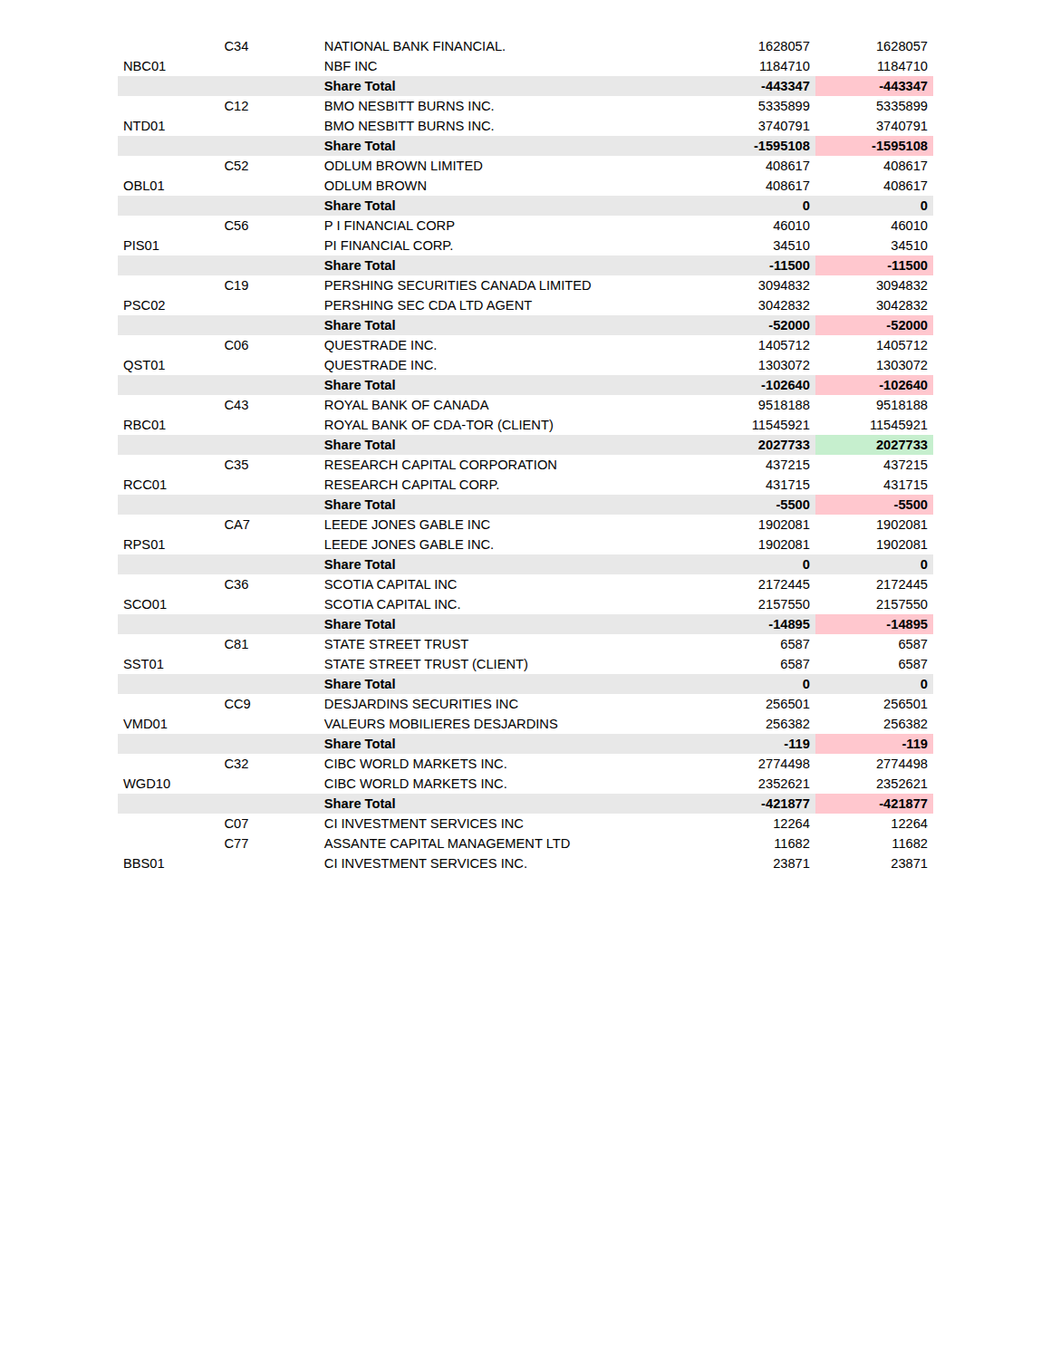| | C34 | NATIONAL BANK FINANCIAL. | 1628057 | 1628057 |
| NBC01 | | NBF INC | 1184710 | 1184710 |
| | | Share Total | -443347 | -443347 |
| | C12 | BMO NESBITT BURNS INC. | 5335899 | 5335899 |
| NTD01 | | BMO NESBITT BURNS INC. | 3740791 | 3740791 |
| | | Share Total | -1595108 | -1595108 |
| | C52 | ODLUM BROWN LIMITED | 408617 | 408617 |
| OBL01 | | ODLUM BROWN | 408617 | 408617 |
| | | Share Total | 0 | 0 |
| | C56 | P I FINANCIAL CORP | 46010 | 46010 |
| PIS01 | | PI FINANCIAL CORP. | 34510 | 34510 |
| | | Share Total | -11500 | -11500 |
| | C19 | PERSHING SECURITIES CANADA LIMITED | 3094832 | 3094832 |
| PSC02 | | PERSHING SEC CDA LTD AGENT | 3042832 | 3042832 |
| | | Share Total | -52000 | -52000 |
| | C06 | QUESTRADE INC. | 1405712 | 1405712 |
| QST01 | | QUESTRADE INC. | 1303072 | 1303072 |
| | | Share Total | -102640 | -102640 |
| | C43 | ROYAL BANK OF CANADA | 9518188 | 9518188 |
| RBC01 | | ROYAL BANK OF CDA-TOR (CLIENT) | 11545921 | 11545921 |
| | | Share Total | 2027733 | 2027733 |
| | C35 | RESEARCH CAPITAL CORPORATION | 437215 | 437215 |
| RCC01 | | RESEARCH CAPITAL CORP. | 431715 | 431715 |
| | | Share Total | -5500 | -5500 |
| | CA7 | LEEDE JONES GABLE INC | 1902081 | 1902081 |
| RPS01 | | LEEDE JONES GABLE INC. | 1902081 | 1902081 |
| | | Share Total | 0 | 0 |
| | C36 | SCOTIA CAPITAL INC | 2172445 | 2172445 |
| SCO01 | | SCOTIA CAPITAL INC. | 2157550 | 2157550 |
| | | Share Total | -14895 | -14895 |
| | C81 | STATE STREET TRUST | 6587 | 6587 |
| SST01 | | STATE STREET TRUST (CLIENT) | 6587 | 6587 |
| | | Share Total | 0 | 0 |
| | CC9 | DESJARDINS SECURITIES INC | 256501 | 256501 |
| VMD01 | | VALEURS MOBILIERES DESJARDINS | 256382 | 256382 |
| | | Share Total | -119 | -119 |
| | C32 | CIBC WORLD MARKETS INC. | 2774498 | 2774498 |
| WGD10 | | CIBC WORLD MARKETS INC. | 2352621 | 2352621 |
| | | Share Total | -421877 | -421877 |
| | C07 | CI INVESTMENT SERVICES INC | 12264 | 12264 |
| | C77 | ASSANTE CAPITAL MANAGEMENT LTD | 11682 | 11682 |
| BBS01 | | CI INVESTMENT SERVICES INC. | 23871 | 23871 |